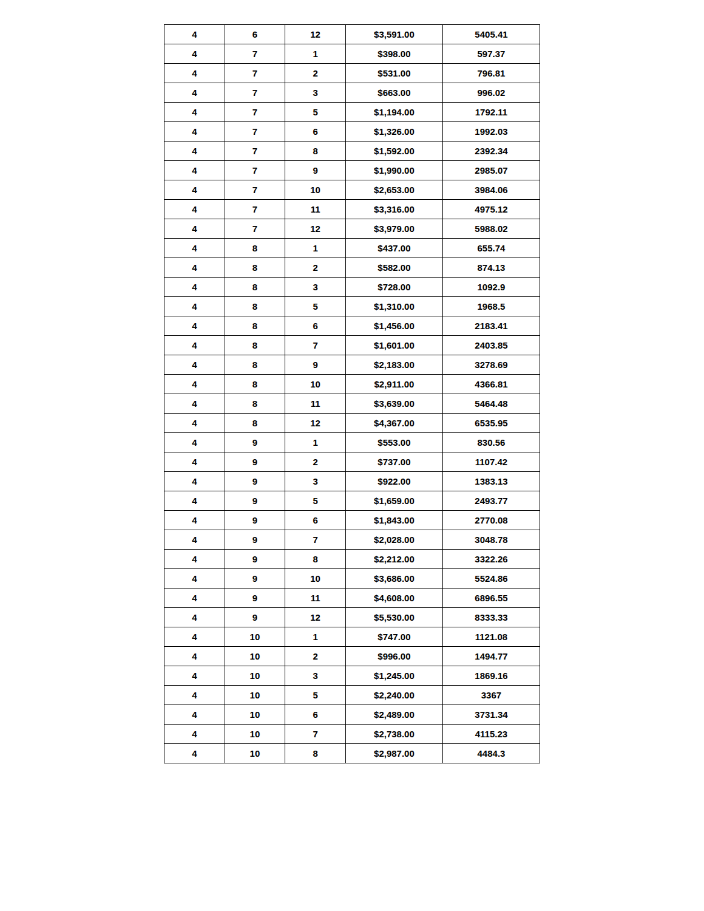| 4 | 6 | 12 | $3,591.00 | 5405.41 |
| 4 | 7 | 1 | $398.00 | 597.37 |
| 4 | 7 | 2 | $531.00 | 796.81 |
| 4 | 7 | 3 | $663.00 | 996.02 |
| 4 | 7 | 5 | $1,194.00 | 1792.11 |
| 4 | 7 | 6 | $1,326.00 | 1992.03 |
| 4 | 7 | 8 | $1,592.00 | 2392.34 |
| 4 | 7 | 9 | $1,990.00 | 2985.07 |
| 4 | 7 | 10 | $2,653.00 | 3984.06 |
| 4 | 7 | 11 | $3,316.00 | 4975.12 |
| 4 | 7 | 12 | $3,979.00 | 5988.02 |
| 4 | 8 | 1 | $437.00 | 655.74 |
| 4 | 8 | 2 | $582.00 | 874.13 |
| 4 | 8 | 3 | $728.00 | 1092.9 |
| 4 | 8 | 5 | $1,310.00 | 1968.5 |
| 4 | 8 | 6 | $1,456.00 | 2183.41 |
| 4 | 8 | 7 | $1,601.00 | 2403.85 |
| 4 | 8 | 9 | $2,183.00 | 3278.69 |
| 4 | 8 | 10 | $2,911.00 | 4366.81 |
| 4 | 8 | 11 | $3,639.00 | 5464.48 |
| 4 | 8 | 12 | $4,367.00 | 6535.95 |
| 4 | 9 | 1 | $553.00 | 830.56 |
| 4 | 9 | 2 | $737.00 | 1107.42 |
| 4 | 9 | 3 | $922.00 | 1383.13 |
| 4 | 9 | 5 | $1,659.00 | 2493.77 |
| 4 | 9 | 6 | $1,843.00 | 2770.08 |
| 4 | 9 | 7 | $2,028.00 | 3048.78 |
| 4 | 9 | 8 | $2,212.00 | 3322.26 |
| 4 | 9 | 10 | $3,686.00 | 5524.86 |
| 4 | 9 | 11 | $4,608.00 | 6896.55 |
| 4 | 9 | 12 | $5,530.00 | 8333.33 |
| 4 | 10 | 1 | $747.00 | 1121.08 |
| 4 | 10 | 2 | $996.00 | 1494.77 |
| 4 | 10 | 3 | $1,245.00 | 1869.16 |
| 4 | 10 | 5 | $2,240.00 | 3367 |
| 4 | 10 | 6 | $2,489.00 | 3731.34 |
| 4 | 10 | 7 | $2,738.00 | 4115.23 |
| 4 | 10 | 8 | $2,987.00 | 4484.3 |